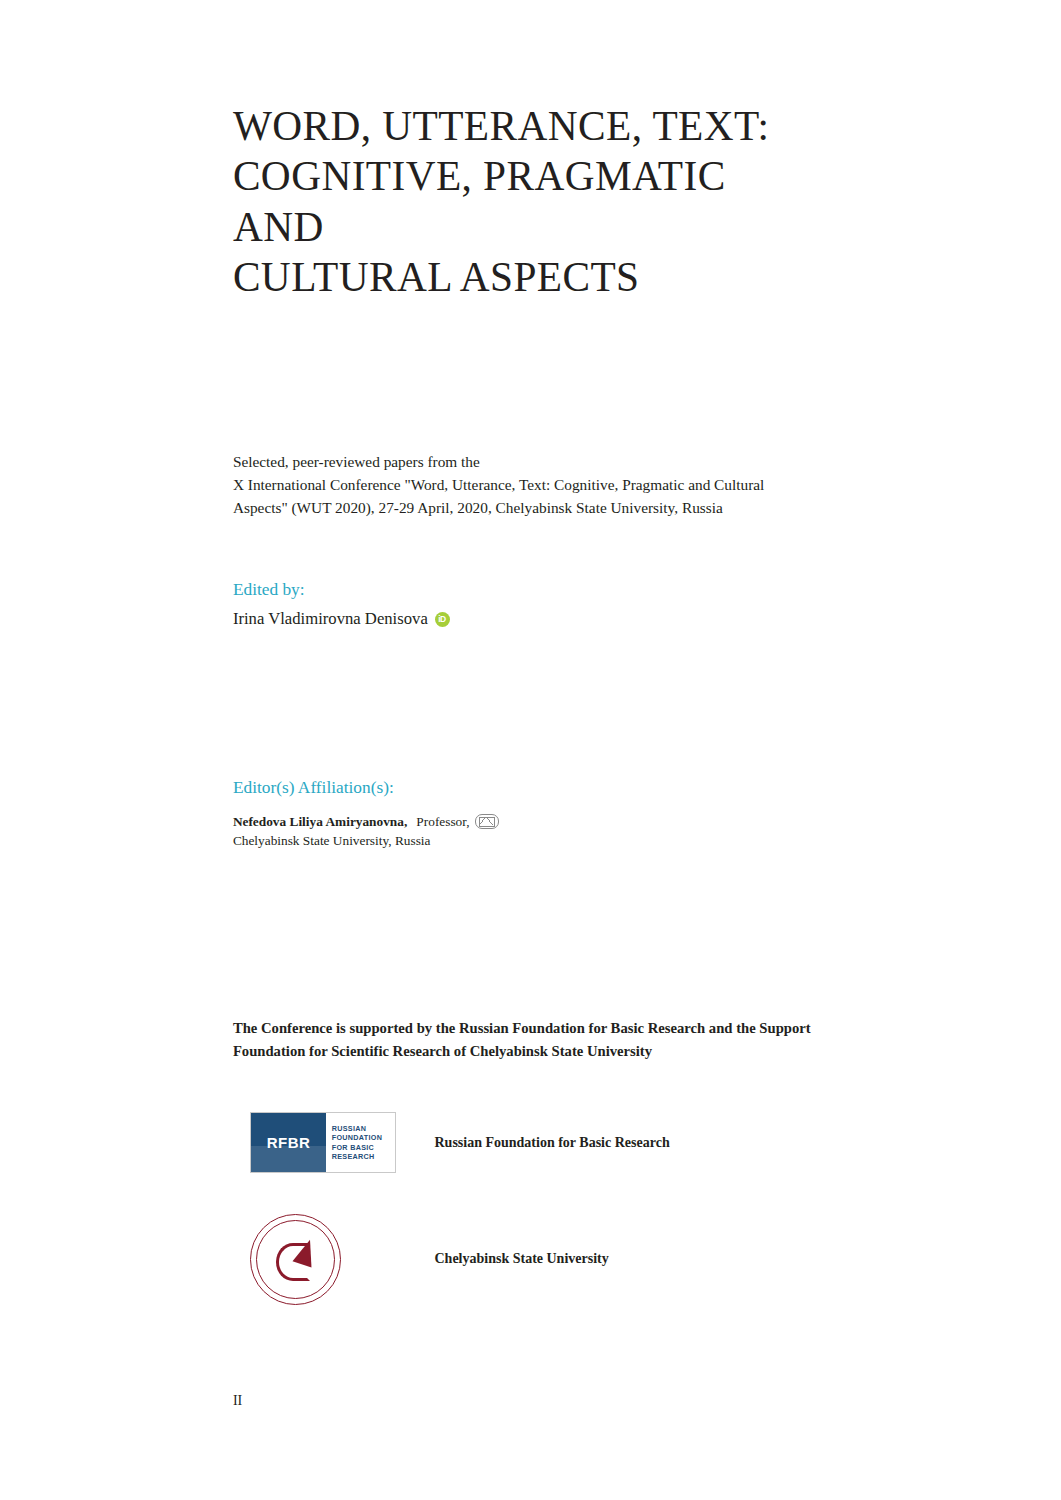WORD, UTTERANCE, TEXT:
COGNITIVE, PRAGMATIC AND
CULTURAL ASPECTS
Selected, peer-reviewed papers from the
X International Conference "Word, Utterance, Text: Cognitive, Pragmatic and Cultural Aspects" (WUT 2020), 27-29 April, 2020, Chelyabinsk State University, Russia
Edited by:
Irina Vladimirovna Denisova iD
Editor(s) Affiliation(s):
Nefedova Liliya Amiryanovna, Professor,
Chelyabinsk State University, Russia
The Conference is supported by the Russian Foundation for Basic Research and the Support Foundation for Scientific Research of Chelyabinsk State University
RFBR
RUSSIAN
FOUNDATION
FOR BASIC
RESEARCH
Russian Foundation for Basic Research
Chelyabinsk State University
II